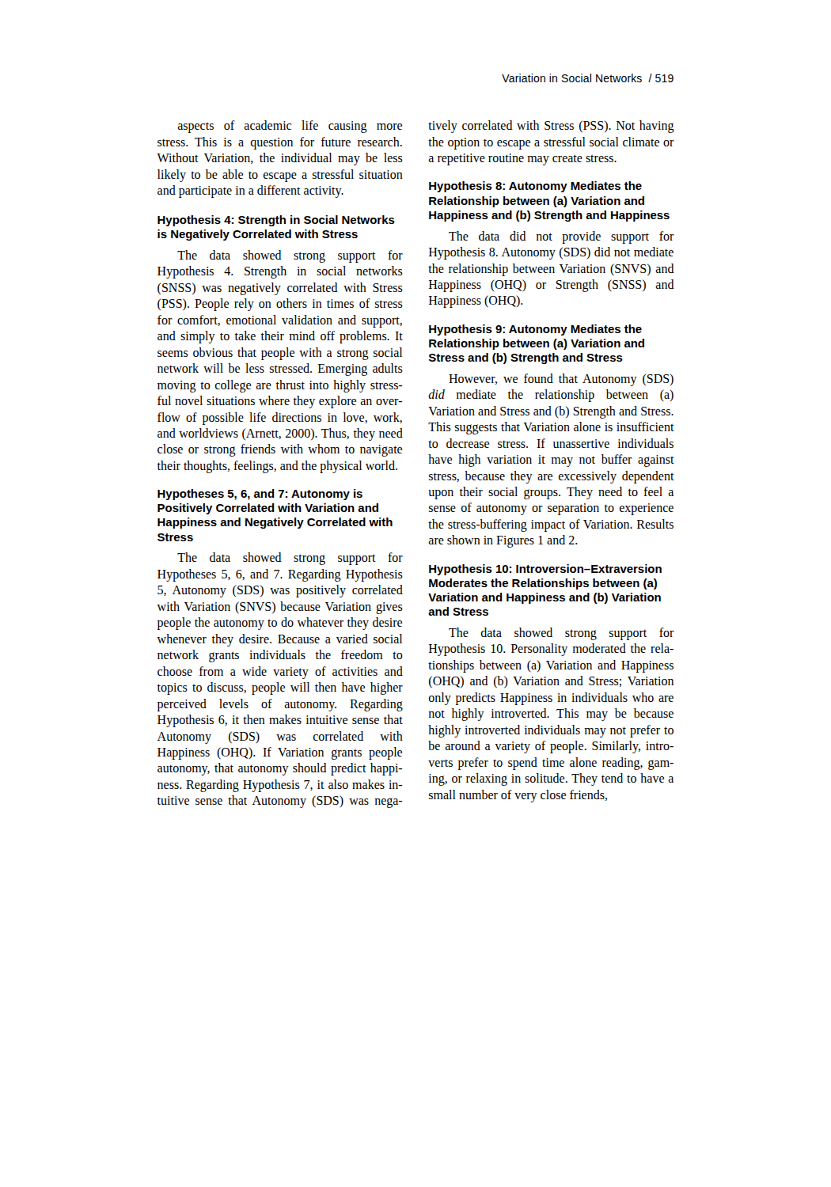Variation in Social Networks / 519
aspects of academic life causing more stress. This is a question for future research. Without Variation, the individual may be less likely to be able to escape a stressful situation and participate in a different activity.
Hypothesis 4: Strength in Social Networks is Negatively Correlated with Stress
The data showed strong support for Hypothesis 4. Strength in social networks (SNSS) was negatively correlated with Stress (PSS). People rely on others in times of stress for comfort, emotional validation and support, and simply to take their mind off problems. It seems obvious that people with a strong social network will be less stressed. Emerging adults moving to college are thrust into highly stressful novel situations where they explore an overflow of possible life directions in love, work, and worldviews (Arnett, 2000). Thus, they need close or strong friends with whom to navigate their thoughts, feelings, and the physical world.
Hypotheses 5, 6, and 7: Autonomy is Positively Correlated with Variation and Happiness and Negatively Correlated with Stress
The data showed strong support for Hypotheses 5, 6, and 7. Regarding Hypothesis 5, Autonomy (SDS) was positively correlated with Variation (SNVS) because Variation gives people the autonomy to do whatever they desire whenever they desire. Because a varied social network grants individuals the freedom to choose from a wide variety of activities and topics to discuss, people will then have higher perceived levels of autonomy. Regarding Hypothesis 6, it then makes intuitive sense that Autonomy (SDS) was correlated with Happiness (OHQ). If Variation grants people autonomy, that autonomy should predict happiness. Regarding Hypothesis 7, it also makes intuitive sense that Autonomy (SDS) was negatively correlated with Stress (PSS). Not having the option to escape a stressful social climate or a repetitive routine may create stress.
Hypothesis 8: Autonomy Mediates the Relationship between (a) Variation and Happiness and (b) Strength and Happiness
The data did not provide support for Hypothesis 8. Autonomy (SDS) did not mediate the relationship between Variation (SNVS) and Happiness (OHQ) or Strength (SNSS) and Happiness (OHQ).
Hypothesis 9: Autonomy Mediates the Relationship between (a) Variation and Stress and (b) Strength and Stress
However, we found that Autonomy (SDS) did mediate the relationship between (a) Variation and Stress and (b) Strength and Stress. This suggests that Variation alone is insufficient to decrease stress. If unassertive individuals have high variation it may not buffer against stress, because they are excessively dependent upon their social groups. They need to feel a sense of autonomy or separation to experience the stress-buffering impact of Variation. Results are shown in Figures 1 and 2.
Hypothesis 10: Introversion–Extraversion Moderates the Relationships between (a) Variation and Happiness and (b) Variation and Stress
The data showed strong support for Hypothesis 10. Personality moderated the relationships between (a) Variation and Happiness (OHQ) and (b) Variation and Stress; Variation only predicts Happiness in individuals who are not highly introverted. This may be because highly introverted individuals may not prefer to be around a variety of people. Similarly, introverts prefer to spend time alone reading, gaming, or relaxing in solitude. They tend to have a small number of very close friends,